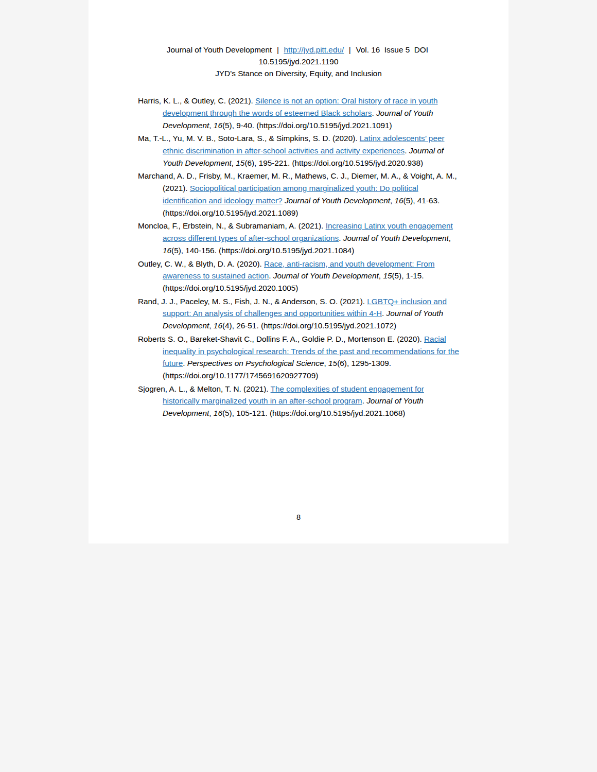Journal of Youth Development|http://jyd.pitt.edu/|Vol. 16 Issue 5 DOI 10.5195/jyd.2021.1190 JYD’s Stance on Diversity, Equity, and Inclusion
Harris, K. L., & Outley, C. (2021). Silence is not an option: Oral history of race in youth development through the words of esteemed Black scholars. Journal of Youth Development, 16(5), 9-40. (https://doi.org/10.5195/jyd.2021.1091)
Ma, T.-L., Yu, M. V. B., Soto-Lara, S., & Simpkins, S. D. (2020). Latinx adolescents’ peer ethnic discrimination in after-school activities and activity experiences. Journal of Youth Development, 15(6), 195-221. (https://doi.org/10.5195/jyd.2020.938)
Marchand, A. D., Frisby, M., Kraemer, M. R., Mathews, C. J., Diemer, M. A., & Voight, A. M., (2021). Sociopolitical participation among marginalized youth: Do political identification and ideology matter? Journal of Youth Development, 16(5), 41-63. (https://doi.org/10.5195/jyd.2021.1089)
Moncloa, F., Erbstein, N., & Subramaniam, A. (2021). Increasing Latinx youth engagement across different types of after-school organizations. Journal of Youth Development, 16(5), 140-156. (https://doi.org/10.5195/jyd.2021.1084)
Outley, C. W., & Blyth, D. A. (2020). Race, anti-racism, and youth development: From awareness to sustained action. Journal of Youth Development, 15(5), 1-15. (https://doi.org/10.5195/jyd.2020.1005)
Rand, J. J., Paceley, M. S., Fish, J. N., & Anderson, S. O. (2021). LGBTQ+ inclusion and support: An analysis of challenges and opportunities within 4-H. Journal of Youth Development, 16(4), 26-51. (https://doi.org/10.5195/jyd.2021.1072)
Roberts S. O., Bareket-Shavit C., Dollins F. A., Goldie P. D., Mortenson E. (2020). Racial inequality in psychological research: Trends of the past and recommendations for the future. Perspectives on Psychological Science, 15(6), 1295-1309. (https://doi.org/10.1177/1745691620927709)
Sjogren, A. L., & Melton, T. N. (2021). The complexities of student engagement for historically marginalized youth in an after-school program. Journal of Youth Development, 16(5), 105-121. (https://doi.org/10.5195/jyd.2021.1068)
8